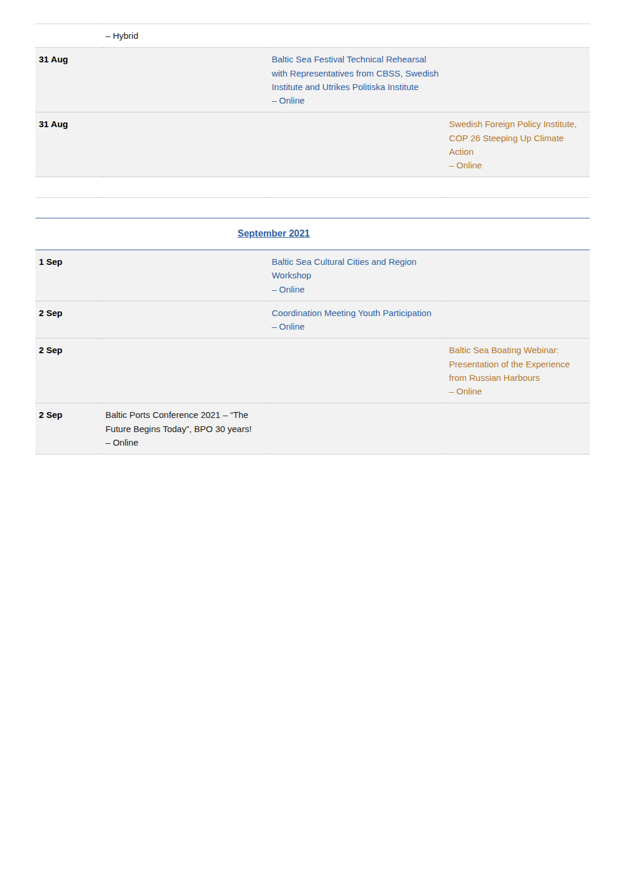| | – Hybrid | | |
| 31 Aug | | Baltic Sea Festival Technical Rehearsal with Representatives from CBSS, Swedish Institute and Utrikes Politiska Institute – Online | |
| 31 Aug | | | Swedish Foreign Policy Institute, COP 26 Steeping Up Climate Action – Online |
| | September 2021 | |
| 1 Sep | | Baltic Sea Cultural Cities and Region Workshop – Online | |
| 2 Sep | | Coordination Meeting Youth Participation – Online | |
| 2 Sep | | | Baltic Sea Boating Webinar: Presentation of the Experience from Russian Harbours – Online |
| 2 Sep | Baltic Ports Conference 2021 – “The Future Begins Today”, BPO 30 years! – Online | | |